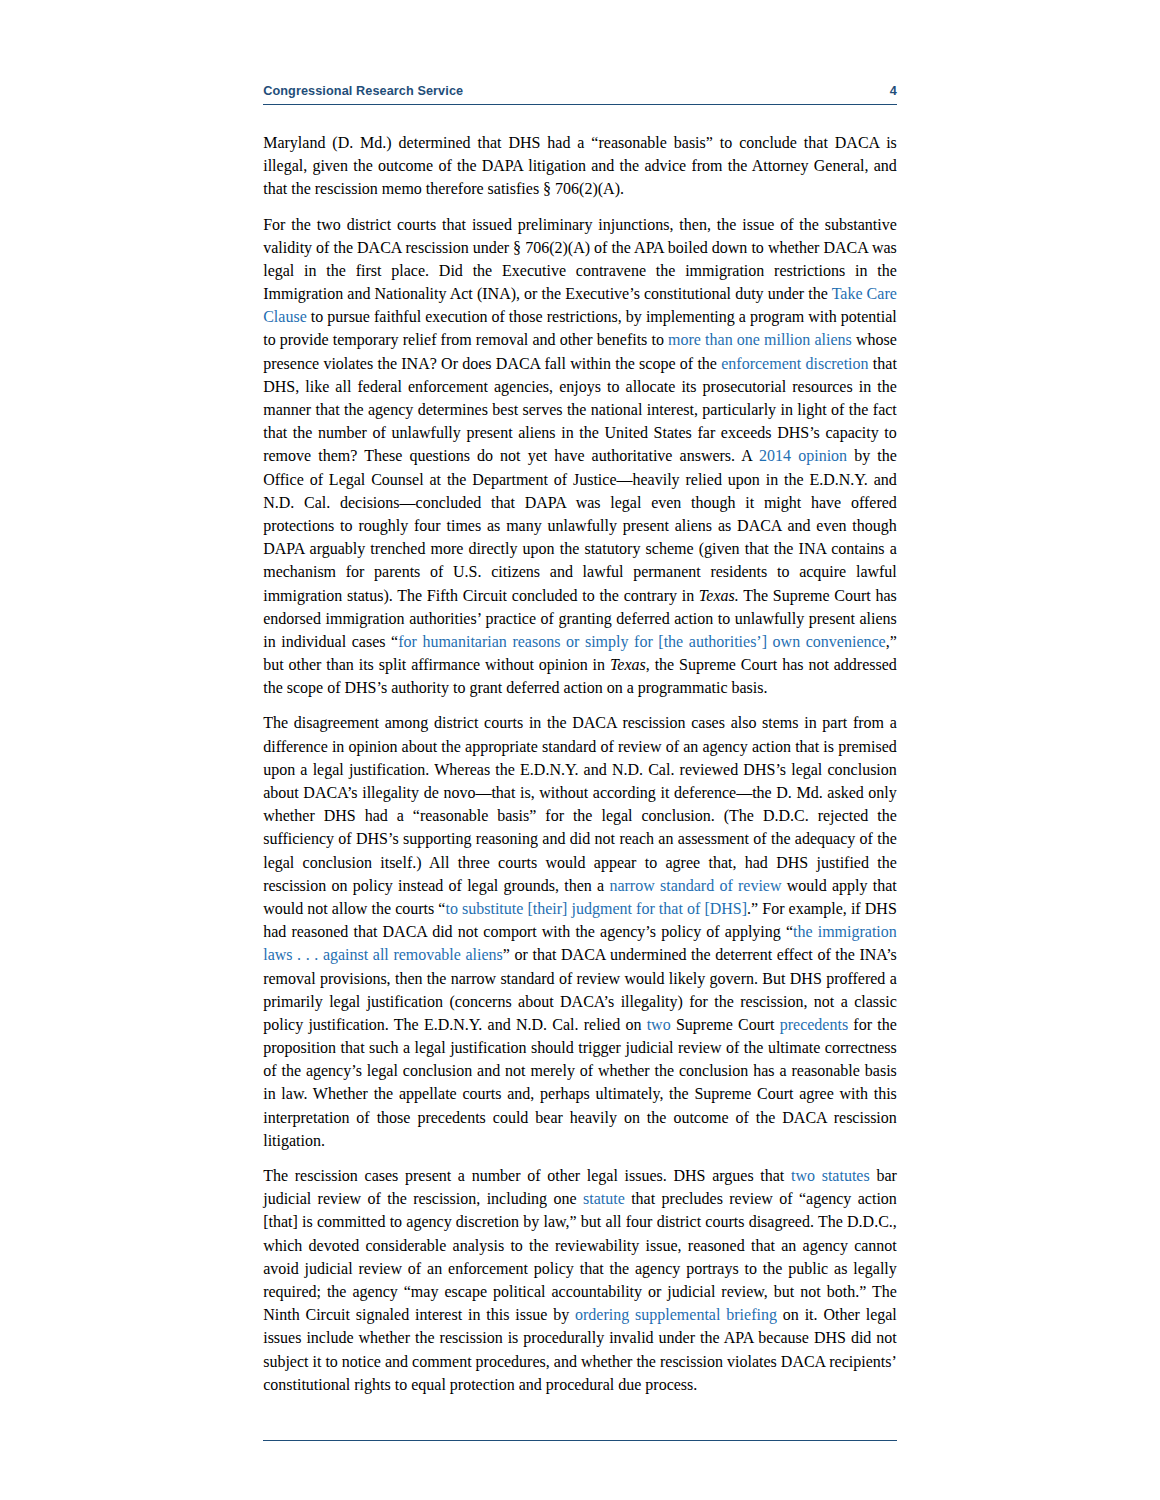Congressional Research Service 4
Maryland (D. Md.) determined that DHS had a “reasonable basis” to conclude that DACA is illegal, given the outcome of the DAPA litigation and the advice from the Attorney General, and that the rescission memo therefore satisfies § 706(2)(A).
For the two district courts that issued preliminary injunctions, then, the issue of the substantive validity of the DACA rescission under § 706(2)(A) of the APA boiled down to whether DACA was legal in the first place. Did the Executive contravene the immigration restrictions in the Immigration and Nationality Act (INA), or the Executive’s constitutional duty under the Take Care Clause to pursue faithful execution of those restrictions, by implementing a program with potential to provide temporary relief from removal and other benefits to more than one million aliens whose presence violates the INA? Or does DACA fall within the scope of the enforcement discretion that DHS, like all federal enforcement agencies, enjoys to allocate its prosecutorial resources in the manner that the agency determines best serves the national interest, particularly in light of the fact that the number of unlawfully present aliens in the United States far exceeds DHS’s capacity to remove them? These questions do not yet have authoritative answers. A 2014 opinion by the Office of Legal Counsel at the Department of Justice—heavily relied upon in the E.D.N.Y. and N.D. Cal. decisions—concluded that DAPA was legal even though it might have offered protections to roughly four times as many unlawfully present aliens as DACA and even though DAPA arguably trenched more directly upon the statutory scheme (given that the INA contains a mechanism for parents of U.S. citizens and lawful permanent residents to acquire lawful immigration status). The Fifth Circuit concluded to the contrary in Texas. The Supreme Court has endorsed immigration authorities’ practice of granting deferred action to unlawfully present aliens in individual cases “for humanitarian reasons or simply for [the authorities’] own convenience,” but other than its split affirmance without opinion in Texas, the Supreme Court has not addressed the scope of DHS’s authority to grant deferred action on a programmatic basis.
The disagreement among district courts in the DACA rescission cases also stems in part from a difference in opinion about the appropriate standard of review of an agency action that is premised upon a legal justification. Whereas the E.D.N.Y. and N.D. Cal. reviewed DHS’s legal conclusion about DACA’s illegality de novo—that is, without according it deference—the D. Md. asked only whether DHS had a “reasonable basis” for the legal conclusion. (The D.D.C. rejected the sufficiency of DHS’s supporting reasoning and did not reach an assessment of the adequacy of the legal conclusion itself.) All three courts would appear to agree that, had DHS justified the rescission on policy instead of legal grounds, then a narrow standard of review would apply that would not allow the courts “to substitute [their] judgment for that of [DHS].” For example, if DHS had reasoned that DACA did not comport with the agency’s policy of applying “the immigration laws . . . against all removable aliens” or that DACA undermined the deterrent effect of the INA’s removal provisions, then the narrow standard of review would likely govern. But DHS proffered a primarily legal justification (concerns about DACA’s illegality) for the rescission, not a classic policy justification. The E.D.N.Y. and N.D. Cal. relied on two Supreme Court precedents for the proposition that such a legal justification should trigger judicial review of the ultimate correctness of the agency’s legal conclusion and not merely of whether the conclusion has a reasonable basis in law. Whether the appellate courts and, perhaps ultimately, the Supreme Court agree with this interpretation of those precedents could bear heavily on the outcome of the DACA rescission litigation.
The rescission cases present a number of other legal issues. DHS argues that two statutes bar judicial review of the rescission, including one statute that precludes review of “agency action [that] is committed to agency discretion by law,” but all four district courts disagreed. The D.D.C., which devoted considerable analysis to the reviewability issue, reasoned that an agency cannot avoid judicial review of an enforcement policy that the agency portrays to the public as legally required; the agency “may escape political accountability or judicial review, but not both.” The Ninth Circuit signaled interest in this issue by ordering supplemental briefing on it. Other legal issues include whether the rescission is procedurally invalid under the APA because DHS did not subject it to notice and comment procedures, and whether the rescission violates DACA recipients’ constitutional rights to equal protection and procedural due process.